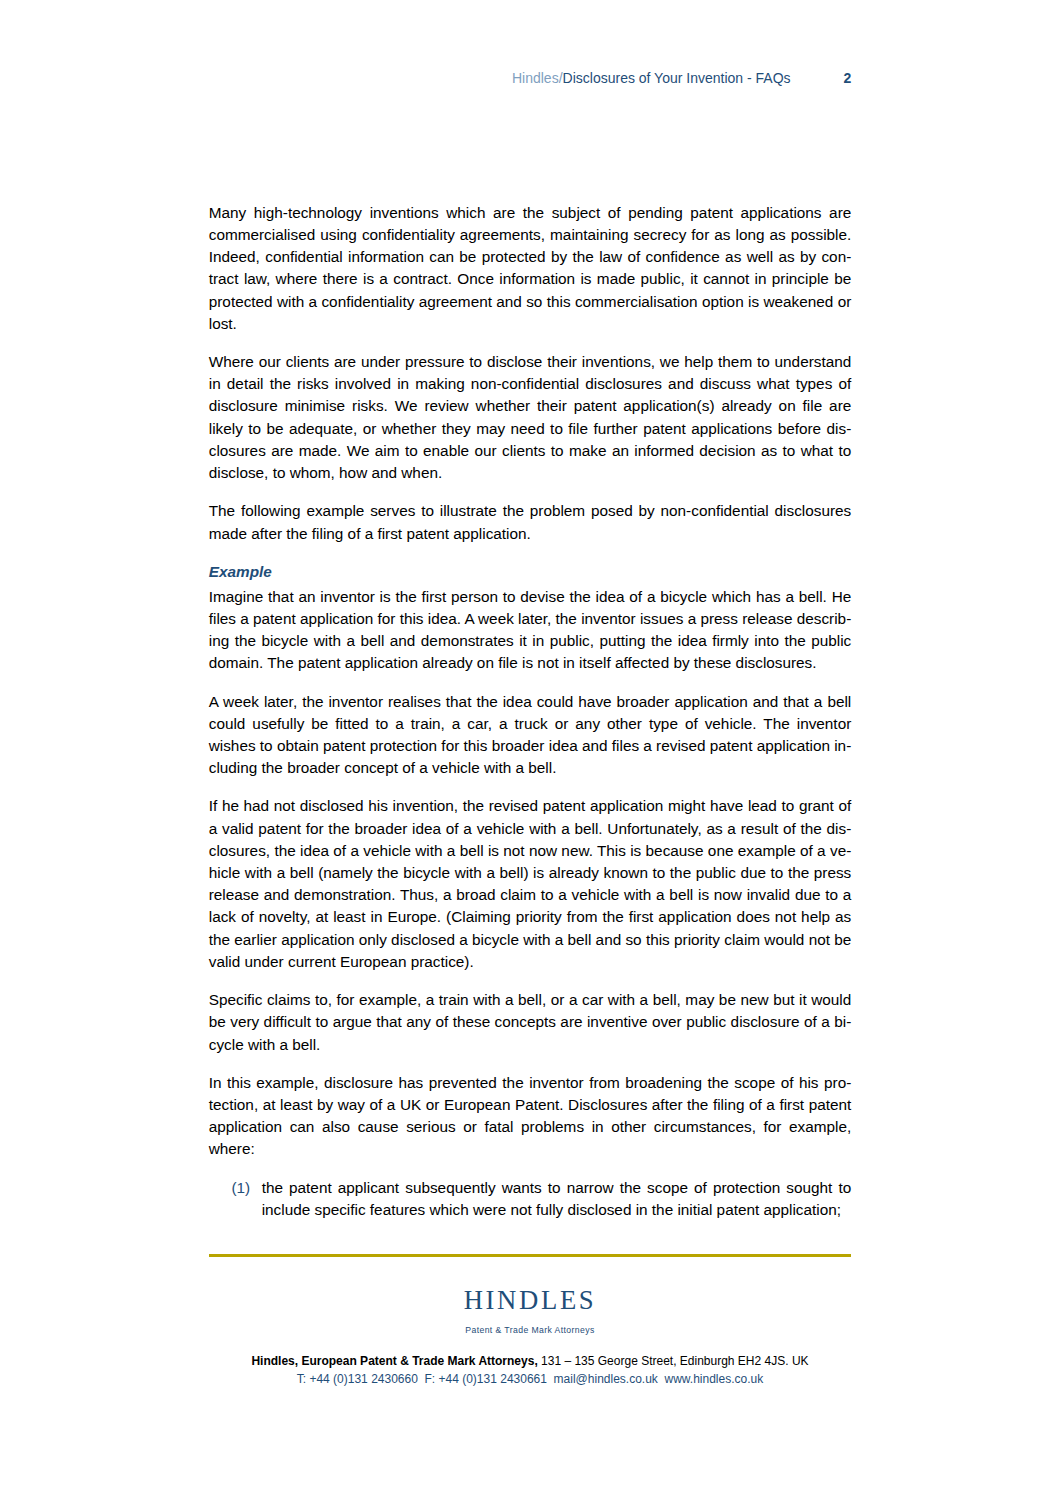Hindles/Disclosures of Your Invention - FAQs
2
Many high-technology inventions which are the subject of pending patent applications are commercialised using confidentiality agreements, maintaining secrecy for as long as possible. Indeed, confidential information can be protected by the law of confidence as well as by contract law, where there is a contract. Once information is made public, it cannot in principle be protected with a confidentiality agreement and so this commercialisation option is weakened or lost.
Where our clients are under pressure to disclose their inventions, we help them to understand in detail the risks involved in making non-confidential disclosures and discuss what types of disclosure minimise risks. We review whether their patent application(s) already on file are likely to be adequate, or whether they may need to file further patent applications before disclosures are made. We aim to enable our clients to make an informed decision as to what to disclose, to whom, how and when.
The following example serves to illustrate the problem posed by non-confidential disclosures made after the filing of a first patent application.
Example
Imagine that an inventor is the first person to devise the idea of a bicycle which has a bell. He files a patent application for this idea. A week later, the inventor issues a press release describing the bicycle with a bell and demonstrates it in public, putting the idea firmly into the public domain. The patent application already on file is not in itself affected by these disclosures.
A week later, the inventor realises that the idea could have broader application and that a bell could usefully be fitted to a train, a car, a truck or any other type of vehicle. The inventor wishes to obtain patent protection for this broader idea and files a revised patent application including the broader concept of a vehicle with a bell.
If he had not disclosed his invention, the revised patent application might have lead to grant of a valid patent for the broader idea of a vehicle with a bell. Unfortunately, as a result of the disclosures, the idea of a vehicle with a bell is not now new. This is because one example of a vehicle with a bell (namely the bicycle with a bell) is already known to the public due to the press release and demonstration. Thus, a broad claim to a vehicle with a bell is now invalid due to a lack of novelty, at least in Europe. (Claiming priority from the first application does not help as the earlier application only disclosed a bicycle with a bell and so this priority claim would not be valid under current European practice).
Specific claims to, for example, a train with a bell, or a car with a bell, may be new but it would be very difficult to argue that any of these concepts are inventive over public disclosure of a bicycle with a bell.
In this example, disclosure has prevented the inventor from broadening the scope of his protection, at least by way of a UK or European Patent. Disclosures after the filing of a first patent application can also cause serious or fatal problems in other circumstances, for example, where:
(1) the patent applicant subsequently wants to narrow the scope of protection sought to include specific features which were not fully disclosed in the initial patent application;
HINDLES
Patent & Trade Mark Attorneys
Hindles, European Patent & Trade Mark Attorneys, 131 – 135 George Street, Edinburgh EH2 4JS. UK
T: +44 (0)131 2430660 F: +44 (0)131 2430661 mail@hindles.co.uk www.hindles.co.uk